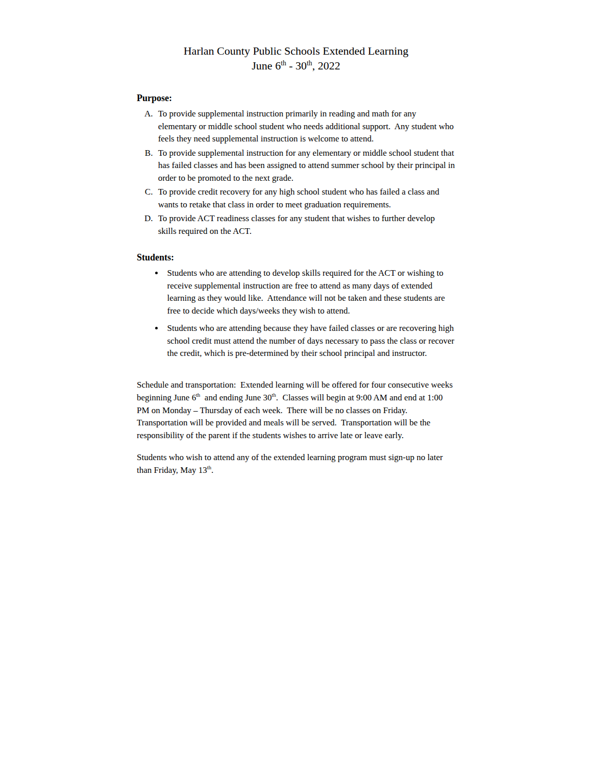Harlan County Public Schools Extended Learning
June 6th - 30th, 2022
Purpose:
To provide supplemental instruction primarily in reading and math for any elementary or middle school student who needs additional support. Any student who feels they need supplemental instruction is welcome to attend.
To provide supplemental instruction for any elementary or middle school student that has failed classes and has been assigned to attend summer school by their principal in order to be promoted to the next grade.
To provide credit recovery for any high school student who has failed a class and wants to retake that class in order to meet graduation requirements.
To provide ACT readiness classes for any student that wishes to further develop skills required on the ACT.
Students:
Students who are attending to develop skills required for the ACT or wishing to receive supplemental instruction are free to attend as many days of extended learning as they would like. Attendance will not be taken and these students are free to decide which days/weeks they wish to attend.
Students who are attending because they have failed classes or are recovering high school credit must attend the number of days necessary to pass the class or recover the credit, which is pre-determined by their school principal and instructor.
Schedule and transportation: Extended learning will be offered for four consecutive weeks beginning June 6th and ending June 30th. Classes will begin at 9:00 AM and end at 1:00 PM on Monday – Thursday of each week. There will be no classes on Friday. Transportation will be provided and meals will be served. Transportation will be the responsibility of the parent if the students wishes to arrive late or leave early.
Students who wish to attend any of the extended learning program must sign-up no later than Friday, May 13th.